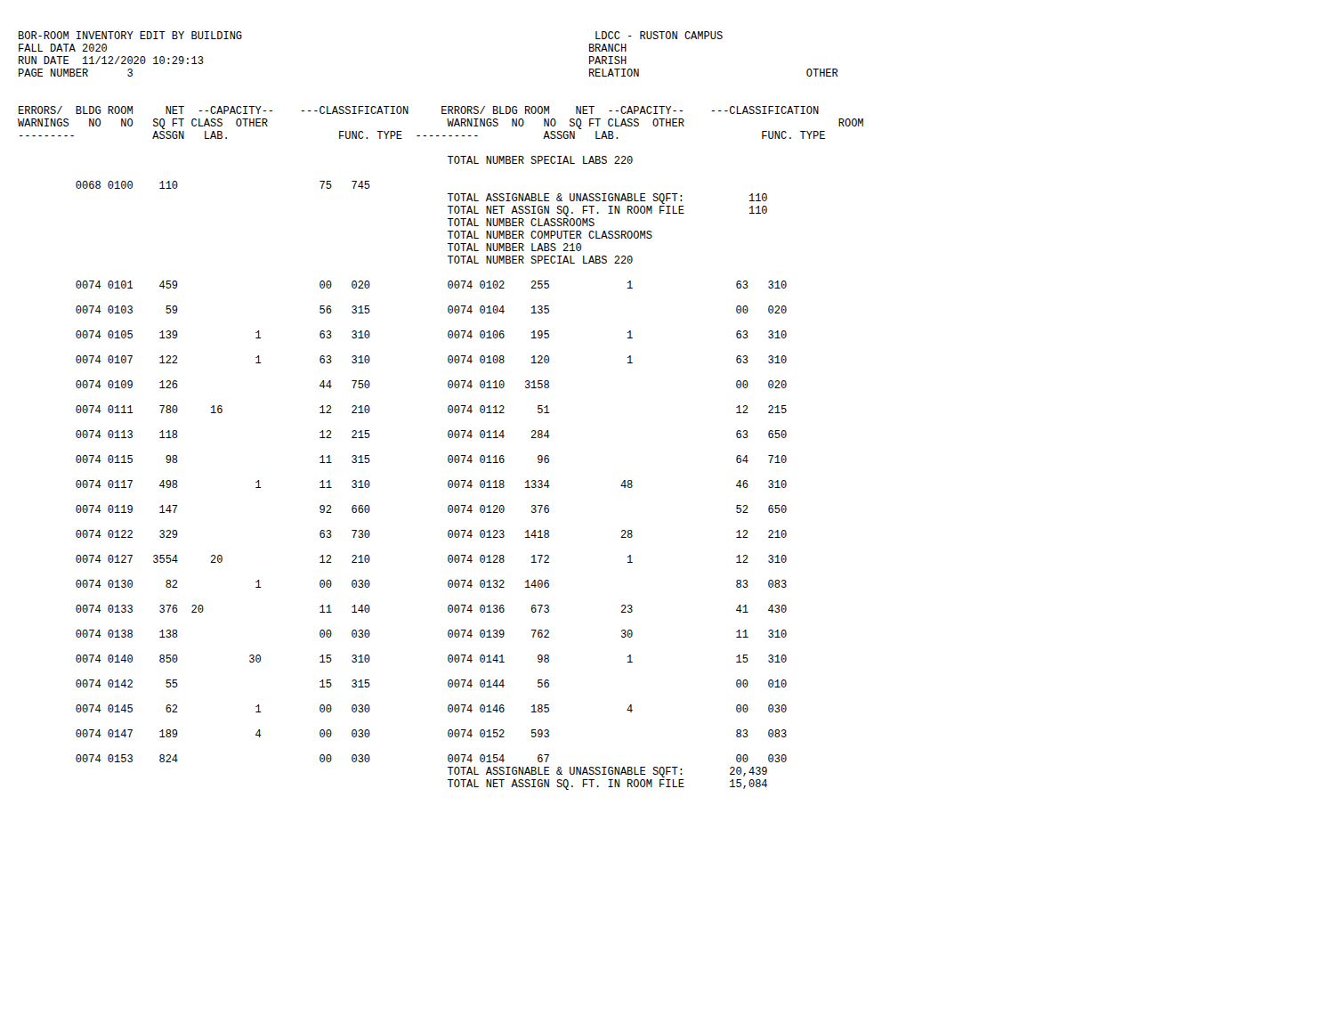BOR-ROOM INVENTORY EDIT BY BUILDING LDCC - RUSTON CAMPUS FALL DATA 2020 BRANCH RUN DATE 11/12/2020 10:29:13 PARISH PAGE NUMBER 3 RELATION OTHER ERRORS/ BLDG ROOM NET --CAPACITY-- ---CLASSIFICATION ERRORS/ BLDG ROOM NET --CAPACITY-- ---CLASSIFICATION WARNINGS NO NO SQ FT CLASS OTHER WARNINGS NO NO SQ FT CLASS OTHER ROOM --------- ASSGN LAB. FUNC. TYPE ---------- ASSGN LAB. FUNC. TYPE TOTAL NUMBER SPECIAL LABS 220 0068 0100 110 75 745 TOTAL ASSIGNABLE & UNASSIGNABLE SQFT: 110 TOTAL NET ASSIGN SQ. FT. IN ROOM FILE 110 TOTAL NUMBER CLASSROOMS TOTAL NUMBER COMPUTER CLASSROOMS TOTAL NUMBER LABS 210 TOTAL NUMBER SPECIAL LABS 220 0074 0101 459 00 020 0074 0102 255 1 63 310 0074 0103 59 56 315 0074 0104 135 00 020 0074 0105 139 1 63 310 0074 0106 195 1 63 310 0074 0107 122 1 63 310 0074 0108 120 1 63 310 0074 0109 126 44 750 0074 0110 3158 00 020 0074 0111 780 16 12 210 0074 0112 51 12 215 0074 0113 118 12 215 0074 0114 284 63 650 0074 0115 98 11 315 0074 0116 96 64 710 0074 0117 498 1 11 310 0074 0118 1334 48 46 310 0074 0119 147 92 660 0074 0120 376 52 650 0074 0122 329 63 730 0074 0123 1418 28 12 210 0074 0127 3554 20 12 210 0074 0128 172 1 12 310 0074 0130 82 1 00 030 0074 0132 1406 83 083 0074 0133 376 20 11 140 0074 0136 673 23 41 430 0074 0138 138 00 030 0074 0139 762 30 11 310 0074 0140 850 30 15 310 0074 0141 98 1 15 310 0074 0142 55 15 315 0074 0144 56 00 010 0074 0145 62 1 00 030 0074 0146 185 4 00 030 0074 0147 189 4 00 030 0074 0152 593 83 083 0074 0153 824 00 030 0074 0154 67 00 030 TOTAL ASSIGNABLE & UNASSIGNABLE SQFT: 20,439 TOTAL NET ASSIGN SQ. FT. IN ROOM FILE 15,084